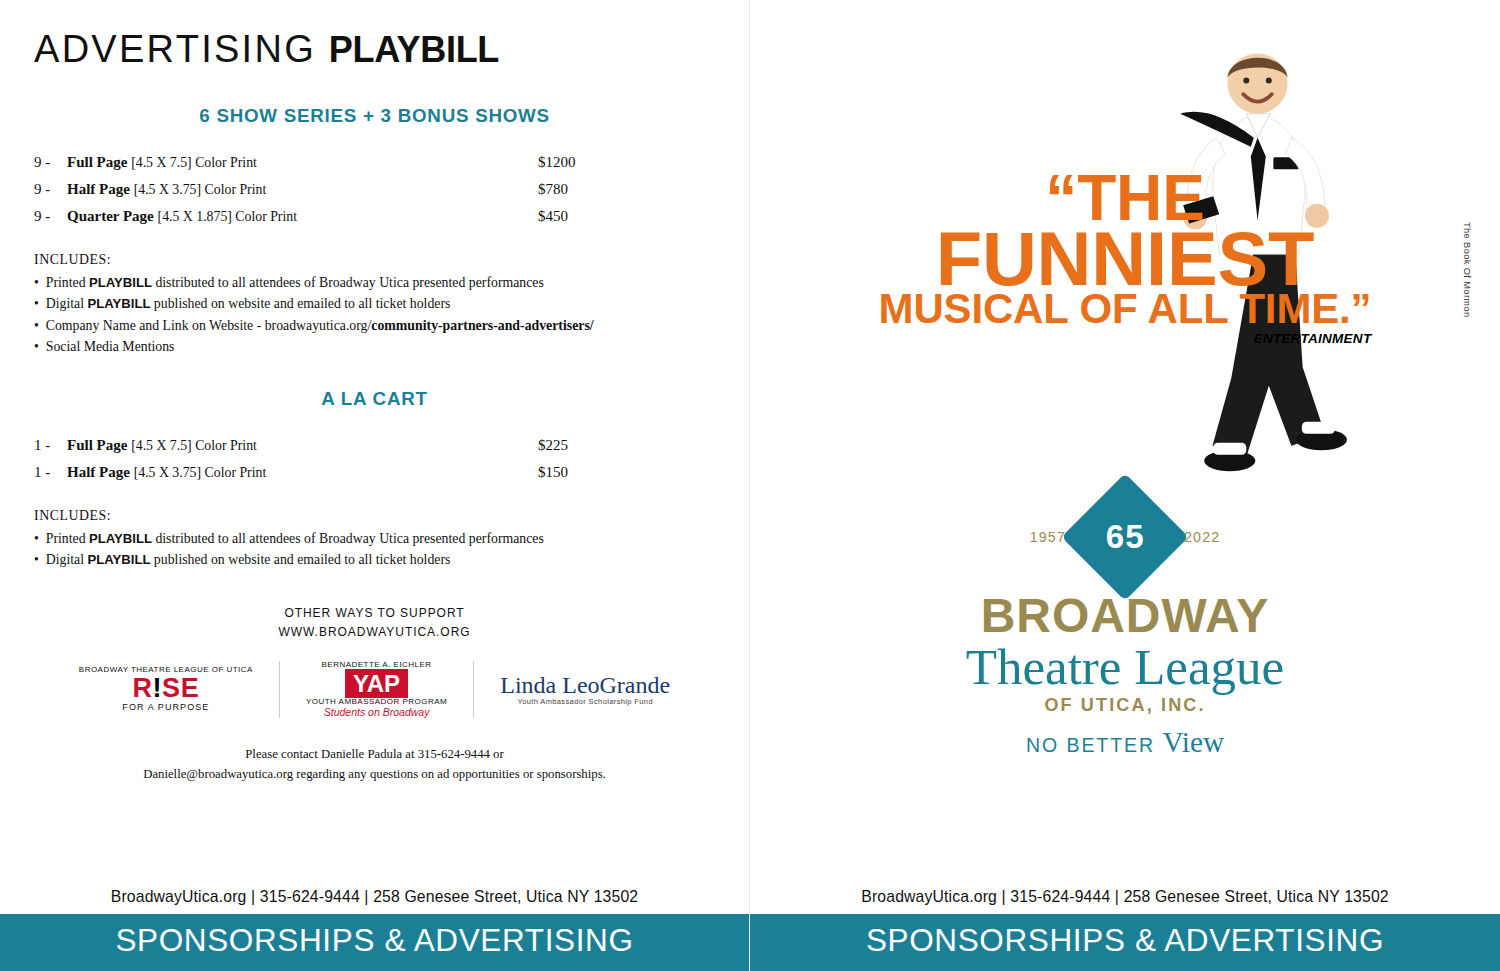Advertising Playbill
6 Show Series + 3 Bonus Shows
| 9 - | Full Page [4.5 X 7.5] Color Print | $1200 |
| 9 - | Half Page [4.5 X 3.75] Color Print | $780 |
| 9 - | Quarter Page [4.5 X 1.875] Color Print | $450 |
INCLUDES:
Printed Playbill distributed to all attendees of Broadway Utica presented performances
Digital Playbill published on website and emailed to all ticket holders
Company Name and Link on Website - broadwayutica.org/community-partners-and-advertisers/
Social Media Mentions
A La Cart
| 1 - | Full Page [4.5 X 7.5] Color Print | $225 |
| 1 - | Half Page [4.5 X 3.75] Color Print | $150 |
INCLUDES:
Printed Playbill distributed to all attendees of Broadway Utica presented performances
Digital Playbill published on website and emailed to all ticket holders
OTHER WAYS TO SUPPORT
WWW.BROADWAYUTICA.ORG
Broadway Theatre League of Utica
R!SE
FOR A PURPOSE
Bernadette A. Eichler
YAP
Youth Ambassador Program
Students on Broadway
Linda LeoGrande
Youth Ambassador Scholarship Fund
Please contact Danielle Padula at 315-624-9444 or
Danielle@broadwayutica.org regarding any questions on ad opportunities or sponsorships.
BroadwayUtica.org | 315-624-9444 | 258 Genesee Street, Utica NY 13502
Sponsorships & Advertising
“The
Funniest
Musical of All Time.”
Entertainment
The Book Of Mormon
1957
65
2022
Broadway
Theatre League
of Utica, Inc.
No Better View
BroadwayUtica.org | 315-624-9444 | 258 Genesee Street, Utica NY 13502
Sponsorships & Advertising